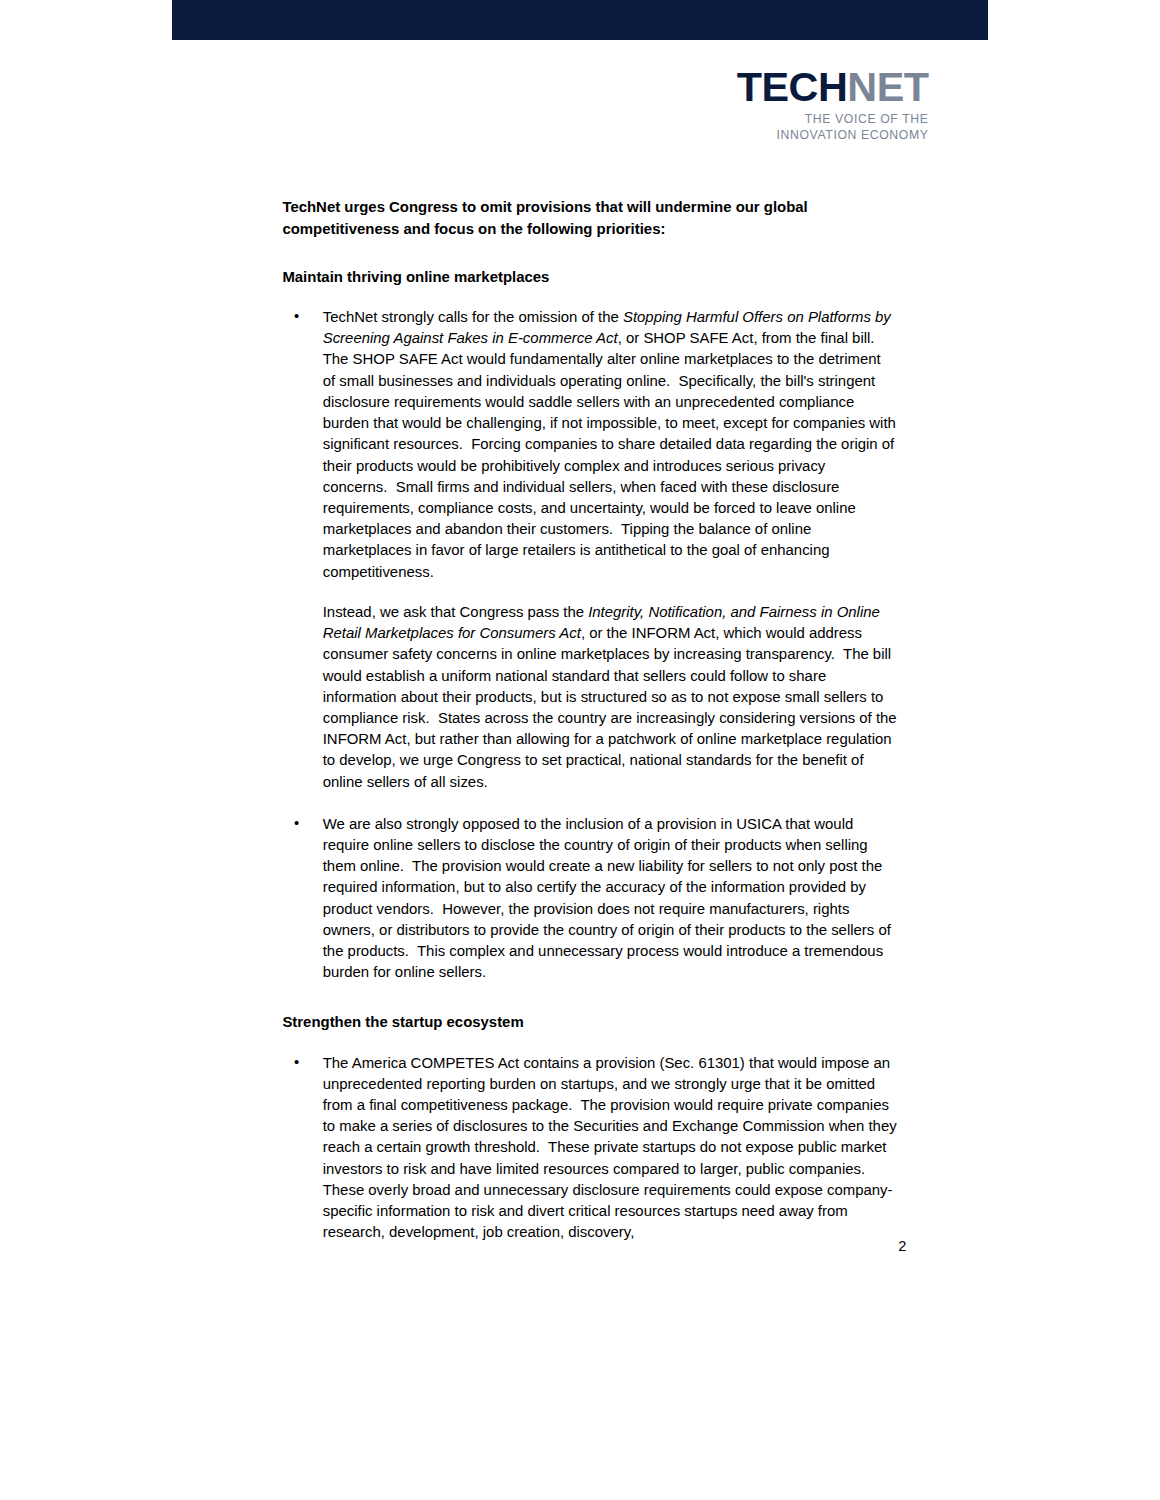TECHNET
THE VOICE OF THE
INNOVATION ECONOMY
TechNet urges Congress to omit provisions that will undermine our global competitiveness and focus on the following priorities:
Maintain thriving online marketplaces
TechNet strongly calls for the omission of the Stopping Harmful Offers on Platforms by Screening Against Fakes in E-commerce Act, or SHOP SAFE Act, from the final bill. The SHOP SAFE Act would fundamentally alter online marketplaces to the detriment of small businesses and individuals operating online. Specifically, the bill's stringent disclosure requirements would saddle sellers with an unprecedented compliance burden that would be challenging, if not impossible, to meet, except for companies with significant resources. Forcing companies to share detailed data regarding the origin of their products would be prohibitively complex and introduces serious privacy concerns. Small firms and individual sellers, when faced with these disclosure requirements, compliance costs, and uncertainty, would be forced to leave online marketplaces and abandon their customers. Tipping the balance of online marketplaces in favor of large retailers is antithetical to the goal of enhancing competitiveness.
Instead, we ask that Congress pass the Integrity, Notification, and Fairness in Online Retail Marketplaces for Consumers Act, or the INFORM Act, which would address consumer safety concerns in online marketplaces by increasing transparency. The bill would establish a uniform national standard that sellers could follow to share information about their products, but is structured so as to not expose small sellers to compliance risk. States across the country are increasingly considering versions of the INFORM Act, but rather than allowing for a patchwork of online marketplace regulation to develop, we urge Congress to set practical, national standards for the benefit of online sellers of all sizes.
We are also strongly opposed to the inclusion of a provision in USICA that would require online sellers to disclose the country of origin of their products when selling them online. The provision would create a new liability for sellers to not only post the required information, but to also certify the accuracy of the information provided by product vendors. However, the provision does not require manufacturers, rights owners, or distributors to provide the country of origin of their products to the sellers of the products. This complex and unnecessary process would introduce a tremendous burden for online sellers.
Strengthen the startup ecosystem
The America COMPETES Act contains a provision (Sec. 61301) that would impose an unprecedented reporting burden on startups, and we strongly urge that it be omitted from a final competitiveness package. The provision would require private companies to make a series of disclosures to the Securities and Exchange Commission when they reach a certain growth threshold. These private startups do not expose public market investors to risk and have limited resources compared to larger, public companies. These overly broad and unnecessary disclosure requirements could expose company-specific information to risk and divert critical resources startups need away from research, development, job creation, discovery,
2